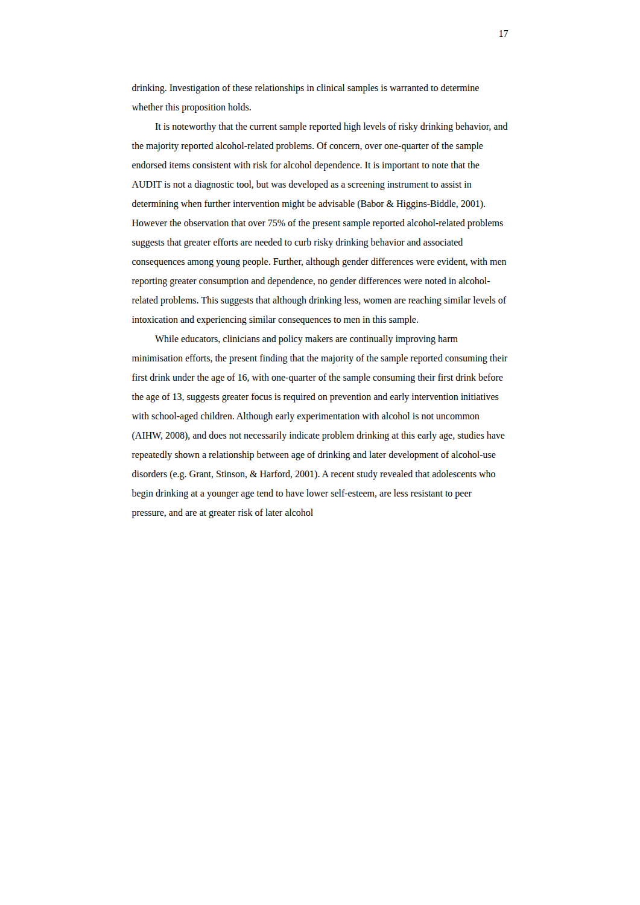17
drinking. Investigation of these relationships in clinical samples is warranted to determine whether this proposition holds.
It is noteworthy that the current sample reported high levels of risky drinking behavior, and the majority reported alcohol-related problems. Of concern, over one-quarter of the sample endorsed items consistent with risk for alcohol dependence. It is important to note that the AUDIT is not a diagnostic tool, but was developed as a screening instrument to assist in determining when further intervention might be advisable (Babor & Higgins-Biddle, 2001). However the observation that over 75% of the present sample reported alcohol-related problems suggests that greater efforts are needed to curb risky drinking behavior and associated consequences among young people. Further, although gender differences were evident, with men reporting greater consumption and dependence, no gender differences were noted in alcohol-related problems. This suggests that although drinking less, women are reaching similar levels of intoxication and experiencing similar consequences to men in this sample.
While educators, clinicians and policy makers are continually improving harm minimisation efforts, the present finding that the majority of the sample reported consuming their first drink under the age of 16, with one-quarter of the sample consuming their first drink before the age of 13, suggests greater focus is required on prevention and early intervention initiatives with school-aged children. Although early experimentation with alcohol is not uncommon (AIHW, 2008), and does not necessarily indicate problem drinking at this early age, studies have repeatedly shown a relationship between age of drinking and later development of alcohol-use disorders (e.g. Grant, Stinson, & Harford, 2001). A recent study revealed that adolescents who begin drinking at a younger age tend to have lower self-esteem, are less resistant to peer pressure, and are at greater risk of later alcohol